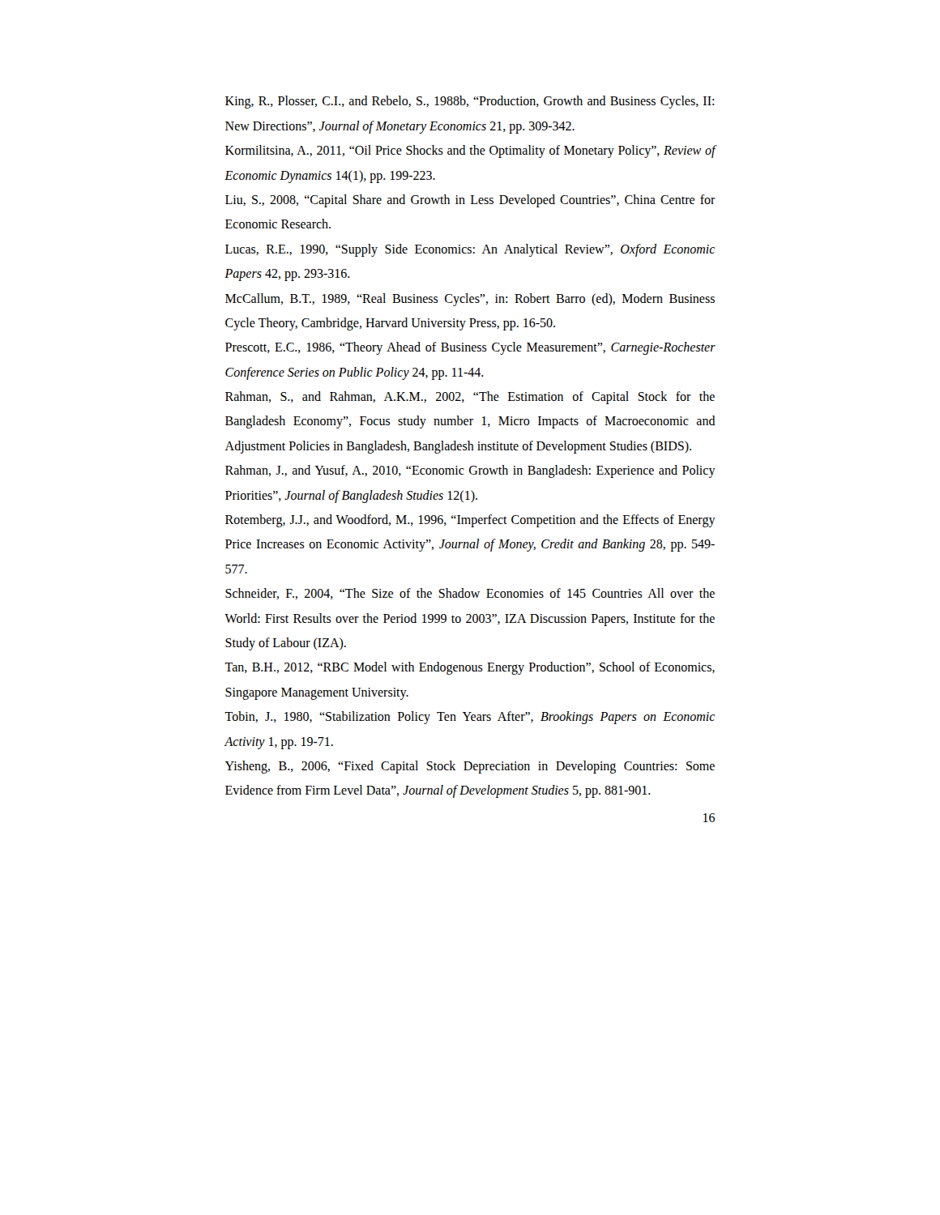King, R., Plosser, C.I., and Rebelo, S., 1988b, “Production, Growth and Business Cycles, II: New Directions”, Journal of Monetary Economics 21, pp. 309-342.
Kormilitsina, A., 2011, “Oil Price Shocks and the Optimality of Monetary Policy”, Review of Economic Dynamics 14(1), pp. 199-223.
Liu, S., 2008, “Capital Share and Growth in Less Developed Countries”, China Centre for Economic Research.
Lucas, R.E., 1990, “Supply Side Economics: An Analytical Review”, Oxford Economic Papers 42, pp. 293-316.
McCallum, B.T., 1989, “Real Business Cycles”, in: Robert Barro (ed), Modern Business Cycle Theory, Cambridge, Harvard University Press, pp. 16-50.
Prescott, E.C., 1986, “Theory Ahead of Business Cycle Measurement”, Carnegie-Rochester Conference Series on Public Policy 24, pp. 11-44.
Rahman, S., and Rahman, A.K.M., 2002, “The Estimation of Capital Stock for the Bangladesh Economy”, Focus study number 1, Micro Impacts of Macroeconomic and Adjustment Policies in Bangladesh, Bangladesh institute of Development Studies (BIDS).
Rahman, J., and Yusuf, A., 2010, “Economic Growth in Bangladesh: Experience and Policy Priorities”, Journal of Bangladesh Studies 12(1).
Rotemberg, J.J., and Woodford, M., 1996, “Imperfect Competition and the Effects of Energy Price Increases on Economic Activity”, Journal of Money, Credit and Banking 28, pp. 549-577.
Schneider, F., 2004, “The Size of the Shadow Economies of 145 Countries All over the World: First Results over the Period 1999 to 2003”, IZA Discussion Papers, Institute for the Study of Labour (IZA).
Tan, B.H., 2012, “RBC Model with Endogenous Energy Production”, School of Economics, Singapore Management University.
Tobin, J., 1980, “Stabilization Policy Ten Years After”, Brookings Papers on Economic Activity 1, pp. 19-71.
Yisheng, B., 2006, “Fixed Capital Stock Depreciation in Developing Countries: Some Evidence from Firm Level Data”, Journal of Development Studies 5, pp. 881-901.
16